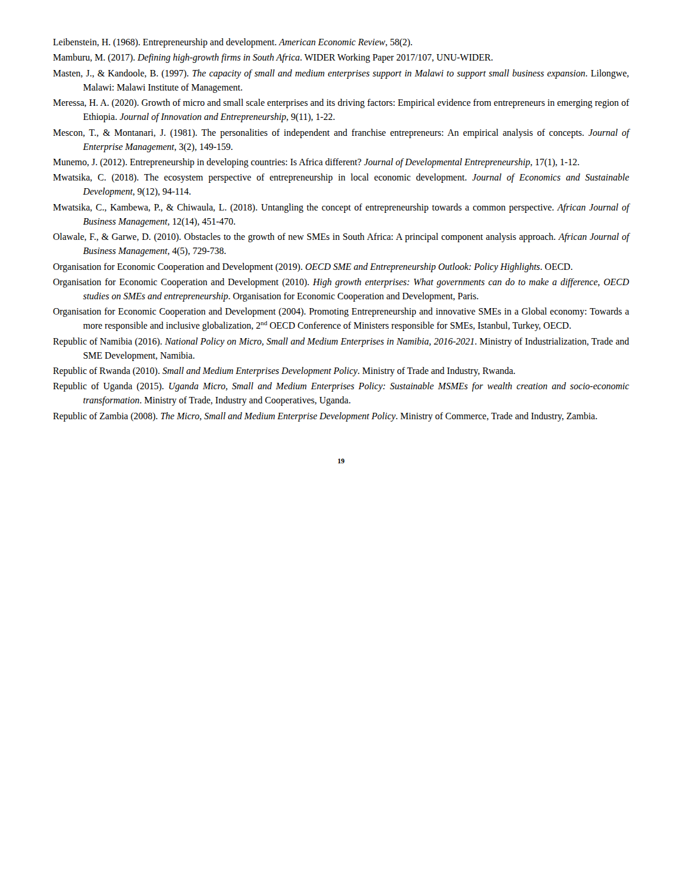Leibenstein, H. (1968). Entrepreneurship and development. American Economic Review, 58(2).
Mamburu, M. (2017). Defining high-growth firms in South Africa. WIDER Working Paper 2017/107, UNU-WIDER.
Masten, J., & Kandoole, B. (1997). The capacity of small and medium enterprises support in Malawi to support small business expansion. Lilongwe, Malawi: Malawi Institute of Management.
Meressa, H. A. (2020). Growth of micro and small scale enterprises and its driving factors: Empirical evidence from entrepreneurs in emerging region of Ethiopia. Journal of Innovation and Entrepreneurship, 9(11), 1-22.
Mescon, T., & Montanari, J. (1981). The personalities of independent and franchise entrepreneurs: An empirical analysis of concepts. Journal of Enterprise Management, 3(2), 149-159.
Munemo, J. (2012). Entrepreneurship in developing countries: Is Africa different? Journal of Developmental Entrepreneurship, 17(1), 1-12.
Mwatsika, C. (2018). The ecosystem perspective of entrepreneurship in local economic development. Journal of Economics and Sustainable Development, 9(12), 94-114.
Mwatsika, C., Kambewa, P., & Chiwaula, L. (2018). Untangling the concept of entrepreneurship towards a common perspective. African Journal of Business Management, 12(14), 451-470.
Olawale, F., & Garwe, D. (2010). Obstacles to the growth of new SMEs in South Africa: A principal component analysis approach. African Journal of Business Management, 4(5), 729-738.
Organisation for Economic Cooperation and Development (2019). OECD SME and Entrepreneurship Outlook: Policy Highlights. OECD.
Organisation for Economic Cooperation and Development (2010). High growth enterprises: What governments can do to make a difference, OECD studies on SMEs and entrepreneurship. Organisation for Economic Cooperation and Development, Paris.
Organisation for Economic Cooperation and Development (2004). Promoting Entrepreneurship and innovative SMEs in a Global economy: Towards a more responsible and inclusive globalization, 2nd OECD Conference of Ministers responsible for SMEs, Istanbul, Turkey, OECD.
Republic of Namibia (2016). National Policy on Micro, Small and Medium Enterprises in Namibia, 2016-2021. Ministry of Industrialization, Trade and SME Development, Namibia.
Republic of Rwanda (2010). Small and Medium Enterprises Development Policy. Ministry of Trade and Industry, Rwanda.
Republic of Uganda (2015). Uganda Micro, Small and Medium Enterprises Policy: Sustainable MSMEs for wealth creation and socio-economic transformation. Ministry of Trade, Industry and Cooperatives, Uganda.
Republic of Zambia (2008). The Micro, Small and Medium Enterprise Development Policy. Ministry of Commerce, Trade and Industry, Zambia.
19